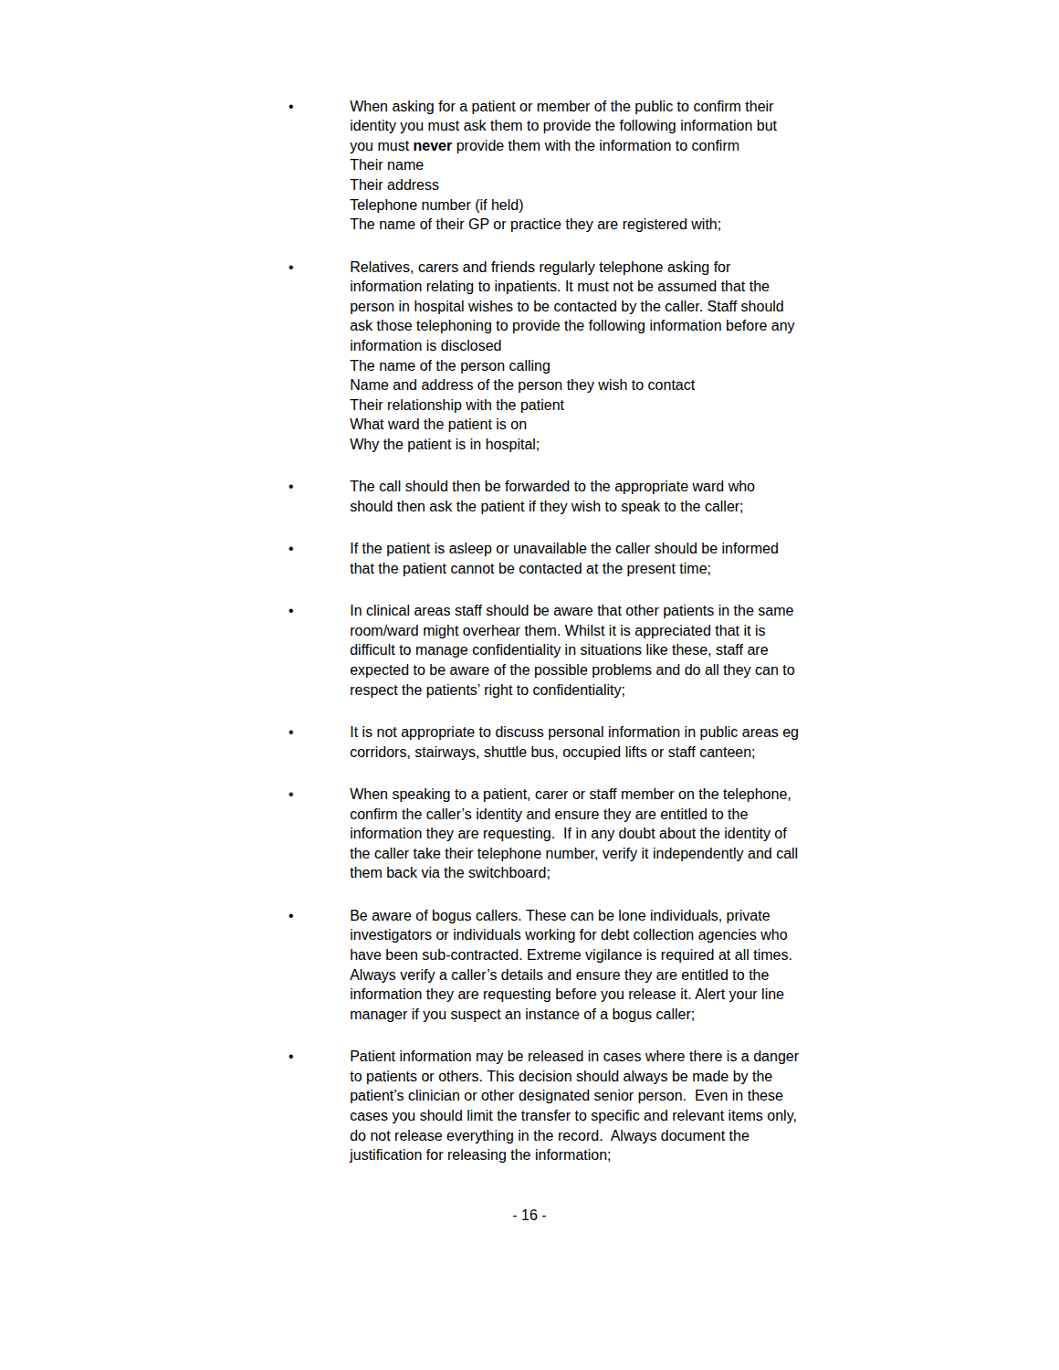When asking for a patient or member of the public to confirm their identity you must ask them to provide the following information but you must never provide them with the information to confirm Their name Their address Telephone number (if held) The name of their GP or practice they are registered with;
Relatives, carers and friends regularly telephone asking for information relating to inpatients. It must not be assumed that the person in hospital wishes to be contacted by the caller. Staff should ask those telephoning to provide the following information before any information is disclosed The name of the person calling Name and address of the person they wish to contact Their relationship with the patient What ward the patient is on Why the patient is in hospital;
The call should then be forwarded to the appropriate ward who should then ask the patient if they wish to speak to the caller;
If the patient is asleep or unavailable the caller should be informed that the patient cannot be contacted at the present time;
In clinical areas staff should be aware that other patients in the same room/ward might overhear them. Whilst it is appreciated that it is difficult to manage confidentiality in situations like these, staff are expected to be aware of the possible problems and do all they can to respect the patients’ right to confidentiality;
It is not appropriate to discuss personal information in public areas eg corridors, stairways, shuttle bus, occupied lifts or staff canteen;
When speaking to a patient, carer or staff member on the telephone, confirm the caller’s identity and ensure they are entitled to the information they are requesting. If in any doubt about the identity of the caller take their telephone number, verify it independently and call them back via the switchboard;
Be aware of bogus callers. These can be lone individuals, private investigators or individuals working for debt collection agencies who have been sub-contracted. Extreme vigilance is required at all times. Always verify a caller’s details and ensure they are entitled to the information they are requesting before you release it. Alert your line manager if you suspect an instance of a bogus caller;
Patient information may be released in cases where there is a danger to patients or others. This decision should always be made by the patient’s clinician or other designated senior person. Even in these cases you should limit the transfer to specific and relevant items only, do not release everything in the record. Always document the justification for releasing the information;
- 16 -